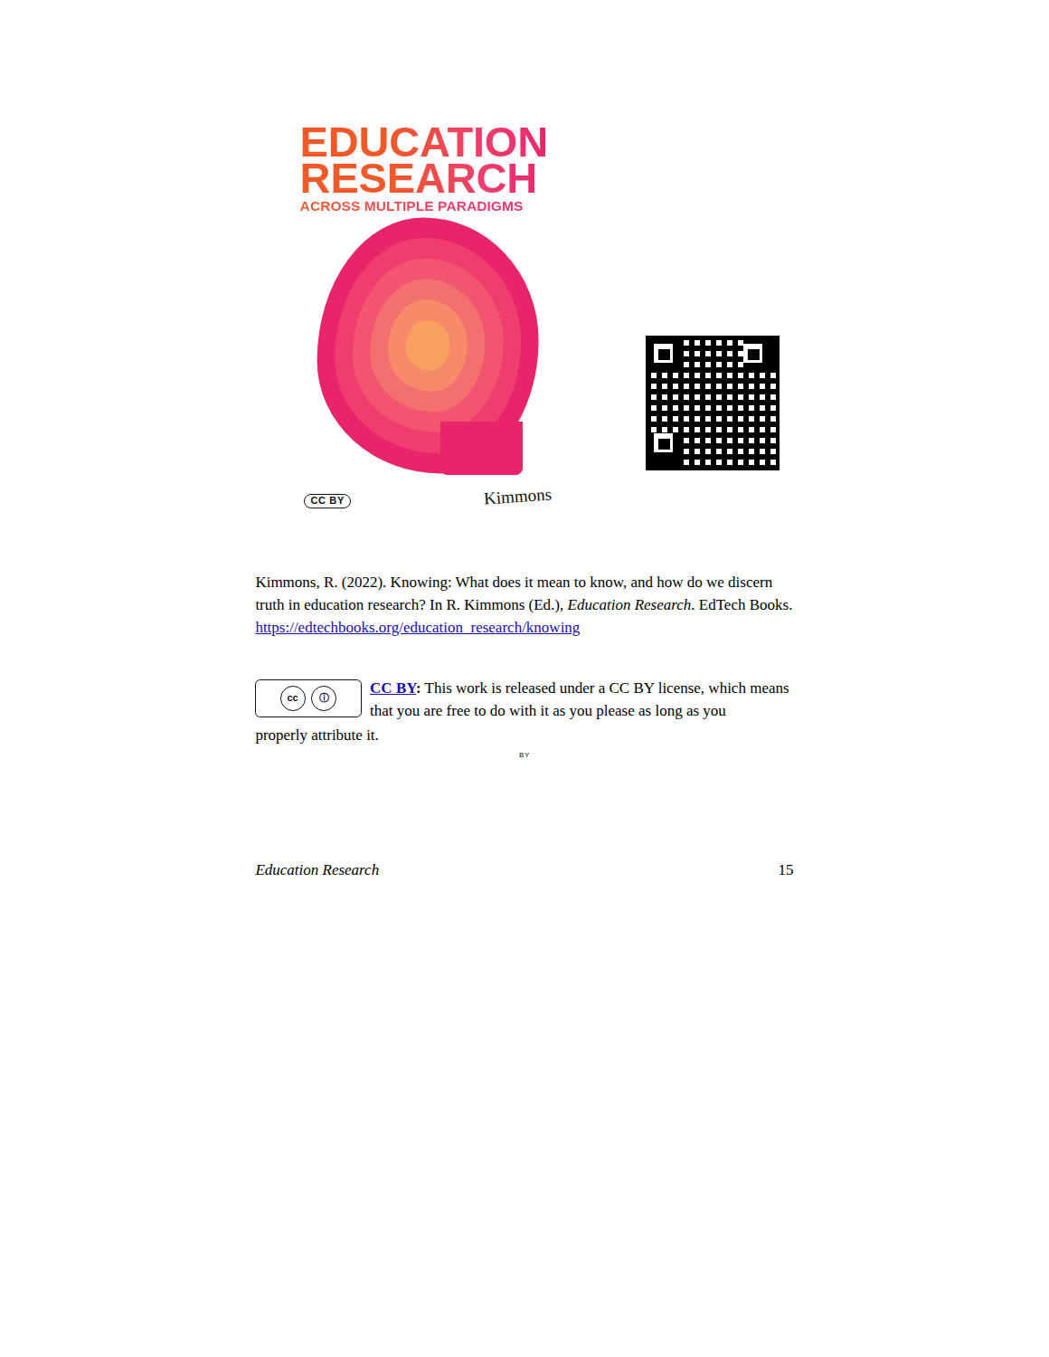Education Research Across Multiple Paradigms
CC BY Kimmons
Kimmons, R. (2022). Knowing: What does it mean to know, and how do we discern truth in education research? In R. Kimmons (Ed.), Education Research. EdTech Books. https://edtechbooks.org/education_research/knowing
cc ⓘ BY
CC BY: This work is released under a CC BY license, which means that you are free to do with it as you please as long as you
properly attribute it.
Education Research 15